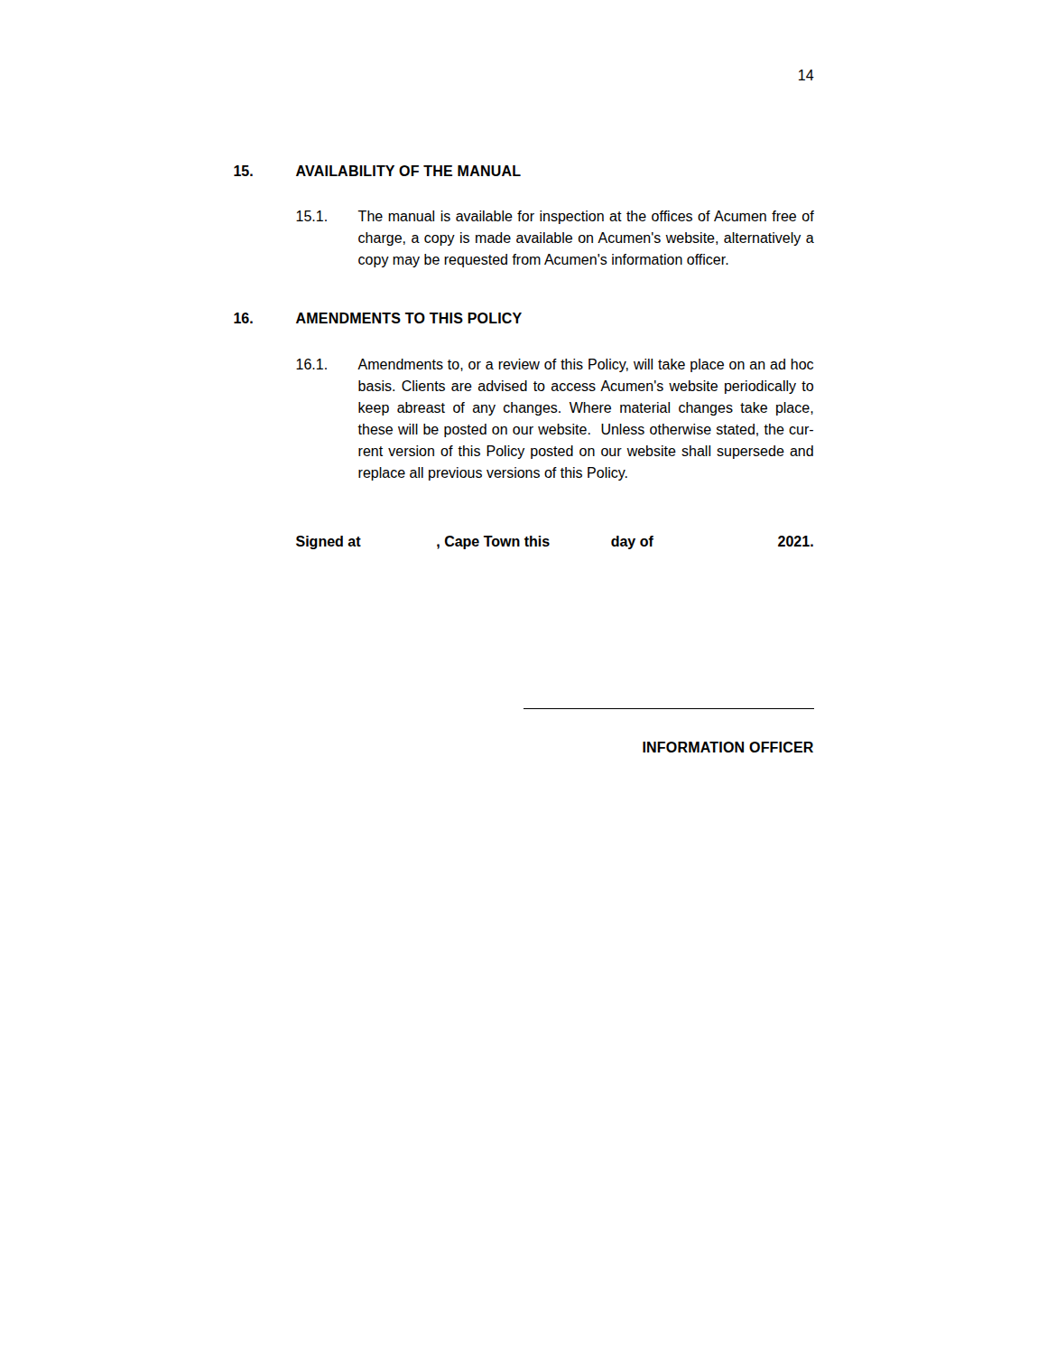14
15.
Availability of the Manual
15.1.
The manual is available for inspection at the offices of Acumen free of charge, a copy is made available on Acumen's website, alternatively a copy may be requested from Acumen's information officer.
16.
Amendments to this Policy
16.1.
Amendments to, or a review of this Policy, will take place on an ad hoc basis. Clients are advised to access Acumen's website periodically to keep abreast of any changes. Where material changes take place, these will be posted on our website. Unless otherwise stated, the current version of this Policy posted on our website shall supersede and replace all previous versions of this Policy.
Signed at , Cape Town this day of 2021.
Information Officer